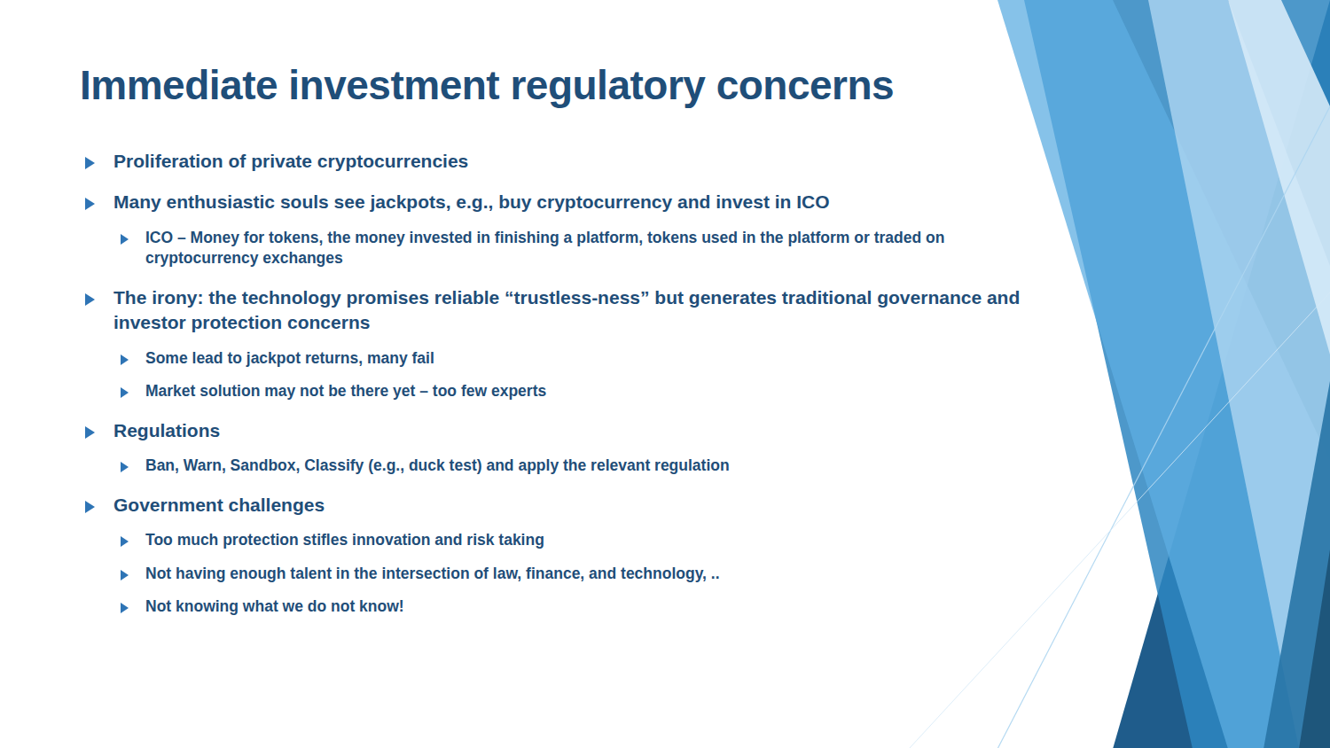Immediate investment regulatory concerns
Proliferation of private cryptocurrencies
Many enthusiastic souls see jackpots, e.g., buy cryptocurrency and invest in ICO
ICO – Money for tokens, the money invested in finishing a platform, tokens used in the platform or traded on cryptocurrency exchanges
The irony: the technology promises reliable “trustless-ness” but generates traditional governance and investor protection concerns
Some lead to jackpot returns, many fail
Market solution may not be there yet – too few experts
Regulations
Ban, Warn, Sandbox, Classify (e.g., duck test) and apply the relevant regulation
Government challenges
Too much protection stifles innovation and risk taking
Not having enough talent in the intersection of law, finance, and technology, ..
Not knowing what we do not know!